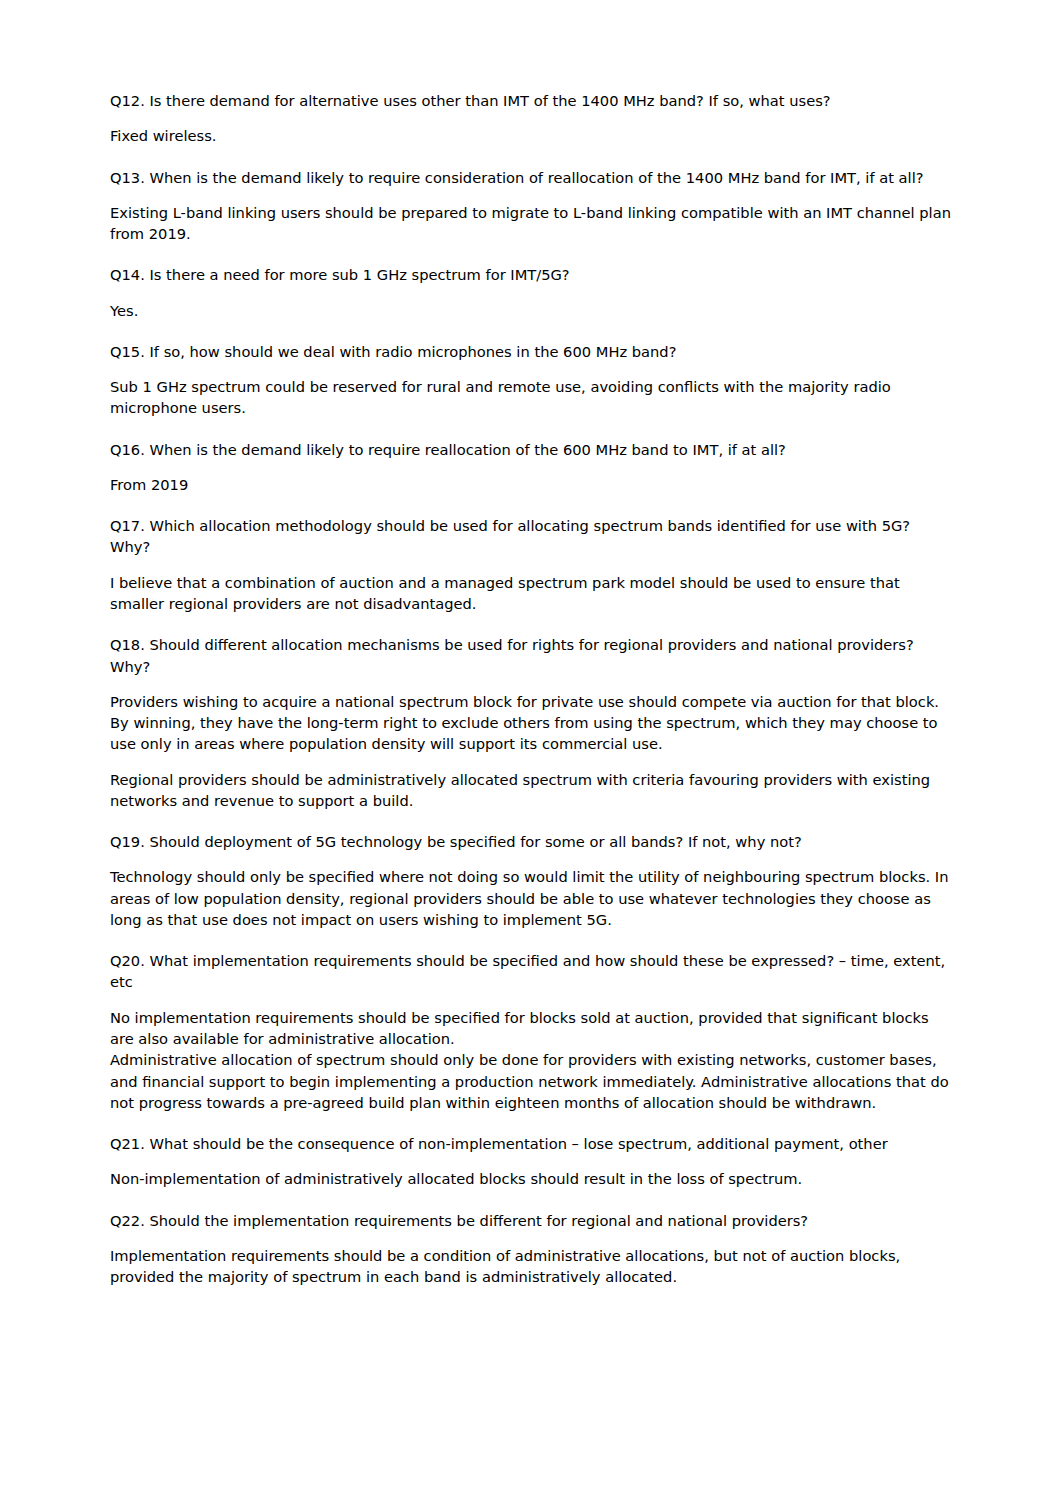Q12. Is there demand for alternative uses other than IMT of the 1400 MHz band? If so, what uses?
Fixed wireless.
Q13. When is the demand likely to require consideration of reallocation of the 1400 MHz band for IMT, if at all?
Existing L-band linking users should be prepared to migrate to L-band linking compatible with an IMT channel plan from 2019.
Q14. Is there a need for more sub 1 GHz spectrum for IMT/5G?
Yes.
Q15. If so, how should we deal with radio microphones in the 600 MHz band?
Sub 1 GHz spectrum could be reserved for rural and remote use, avoiding conflicts with the majority radio microphone users.
Q16. When is the demand likely to require reallocation of the 600 MHz band to IMT, if at all?
From 2019
Q17. Which allocation methodology should be used for allocating spectrum bands identified for use with 5G? Why?
I believe that a combination of auction and a managed spectrum park model should be used to ensure that smaller regional providers are not disadvantaged.
Q18. Should different allocation mechanisms be used for rights for regional providers and national providers? Why?
Providers wishing to acquire a national spectrum block for private use should compete via auction for that block. By winning, they have the long-term right to exclude others from using the spectrum, which they may choose to use only in areas where population density will support its commercial use.
Regional providers should be administratively allocated spectrum with criteria favouring providers with existing networks and revenue to support a build.
Q19. Should deployment of 5G technology be specified for some or all bands? If not, why not?
Technology should only be specified where not doing so would limit the utility of neighbouring spectrum blocks. In areas of low population density, regional providers should be able to use whatever technologies they choose as long as that use does not impact on users wishing to implement 5G.
Q20. What implementation requirements should be specified and how should these be expressed? – time, extent, etc
No implementation requirements should be specified for blocks sold at auction, provided that significant blocks are also available for administrative allocation.
Administrative allocation of spectrum should only be done for providers with existing networks, customer bases, and financial support to begin implementing a production network immediately. Administrative allocations that do not progress towards a pre-agreed build plan within eighteen months of allocation should be withdrawn.
Q21. What should be the consequence of non-implementation – lose spectrum, additional payment, other
Non-implementation of administratively allocated blocks should result in the loss of spectrum.
Q22. Should the implementation requirements be different for regional and national providers?
Implementation requirements should be a condition of administrative allocations, but not of auction blocks, provided the majority of spectrum in each band is administratively allocated.